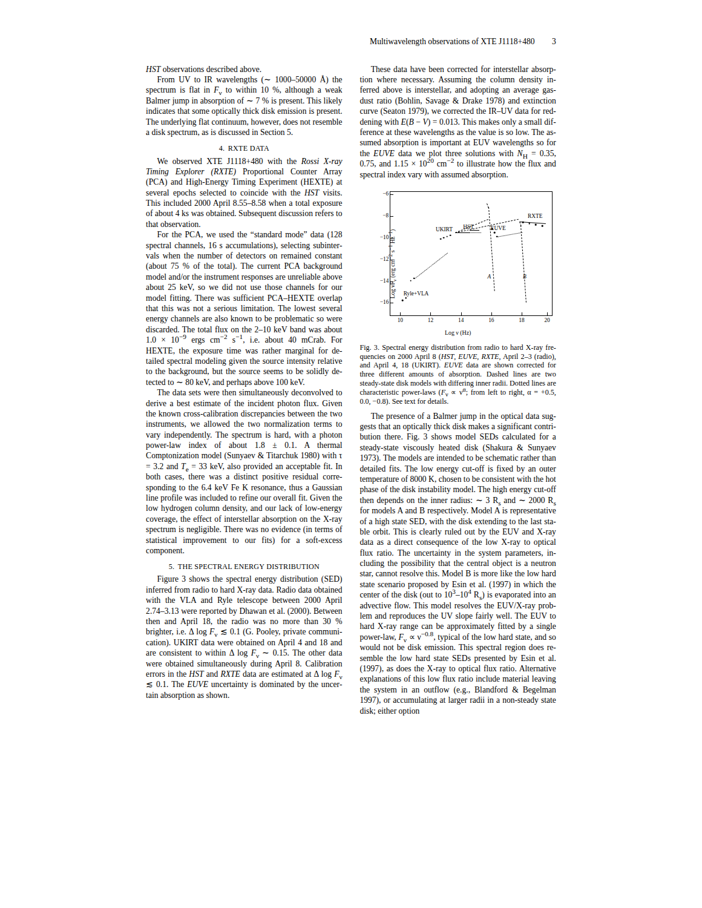Multiwavelength observations of XTE J1118+480 3
HST observations described above.
From UV to IR wavelengths (∼ 1000–50000 Å) the spectrum is flat in Fν to within 10 %, although a weak Balmer jump in absorption of ∼ 7 % is present. This likely indicates that some optically thick disk emission is present. The underlying flat continuum, however, does not resemble a disk spectrum, as is discussed in Section 5.
4. RXTE data
We observed XTE J1118+480 with the Rossi X-ray Timing Explorer (RXTE) Proportional Counter Array (PCA) and High-Energy Timing Experiment (HEXTE) at several epochs selected to coincide with the HST visits. This included 2000 April 8.55–8.58 when a total exposure of about 4 ks was obtained. Subsequent discussion refers to that observation.
For the PCA, we used the “standard mode” data (128 spectral channels, 16 s accumulations), selecting subintervals when the number of detectors on remained constant (about 75 % of the total). The current PCA background model and/or the instrument responses are unreliable above about 25 keV, so we did not use those channels for our model fitting. There was sufficient PCA–HEXTE overlap that this was not a serious limitation. The lowest several energy channels are also known to be problematic so were discarded. The total flux on the 2–10 keV band was about 1.0 × 10−9 ergs cm−2 s−1, i.e. about 40 mCrab. For HEXTE, the exposure time was rather marginal for detailed spectral modeling given the source intensity relative to the background, but the source seems to be solidly detected to ∼ 80 keV, and perhaps above 100 keV.
The data sets were then simultaneously deconvolved to derive a best estimate of the incident photon flux. Given the known cross-calibration discrepancies between the two instruments, we allowed the two normalization terms to vary independently. The spectrum is hard, with a photon power-law index of about 1.8 ± 0.1. A thermal Comptonization model (Sunyaev & Titarchuk 1980) with τ = 3.2 and Te = 33 keV, also provided an acceptable fit. In both cases, there was a distinct positive residual corresponding to the 6.4 keV Fe K resonance, thus a Gaussian line profile was included to refine our overall fit. Given the low hydrogen column density, and our lack of low-energy coverage, the effect of interstellar absorption on the X-ray spectrum is negligible. There was no evidence (in terms of statistical improvement to our fits) for a soft-excess component.
5. The spectral energy distribution
Figure 3 shows the spectral energy distribution (SED) inferred from radio to hard X-ray data. Radio data obtained with the VLA and Ryle telescope between 2000 April 2.74–3.13 were reported by Dhawan et al. (2000). Between then and April 18, the radio was no more than 30 % brighter, i.e. Δ log Fν ≲ 0.1 (G. Pooley, private communication). UKIRT data were obtained on April 4 and 18 and are consistent to within Δ log Fν ∼ 0.15. The other data were obtained simultaneously during April 8. Calibration errors in the HST and RXTE data are estimated at Δ log Fν ≲ 0.1. The EUVE uncertainty is dominated by the uncertain absorption as shown.
These data have been corrected for interstellar absorption where necessary. Assuming the column density inferred above is interstellar, and adopting an average gas-dust ratio (Bohlin, Savage & Drake 1978) and extinction curve (Seaton 1979), we corrected the IR–UV data for reddening with E(B − V) = 0.013. This makes only a small difference at these wavelengths as the value is so low. The assumed absorption is important at EUV wavelengths so for the EUVE data we plot three solutions with NH = 0.35, 0.75, and 1.15 × 1020 cm−2 to illustrate how the flux and spectral index vary with assumed absorption.
Log νFν (erg cm−2 s−1 Hz−1)
−6
−8
−10
−12
−14
−16
10
12
14
16
18
20
Ryle+VLA
UKIRT
HST
EUVE
RXTE
A
B
Log ν (Hz)
Fig. 3. Spectral energy distribution from radio to hard X-ray frequencies on 2000 April 8 (HST, EUVE, RXTE, April 2–3 (radio), and April 4, 18 (UKIRT). EUVE data are shown corrected for three different amounts of absorption. Dashed lines are two steady-state disk models with differing inner radii. Dotted lines are characteristic power-laws (Fν ∝ να; from left to right, α = +0.5, 0.0, −0.8). See text for details.
The presence of a Balmer jump in the optical data suggests that an optically thick disk makes a significant contribution there. Fig. 3 shows model SEDs calculated for a steady-state viscously heated disk (Shakura & Sunyaev 1973). The models are intended to be schematic rather than detailed fits. The low energy cut-off is fixed by an outer temperature of 8000 K, chosen to be consistent with the hot phase of the disk instability model. The high energy cut-off then depends on the inner radius: ∼ 3 Rs and ∼ 2000 Rs for models A and B respectively. Model A is representative of a high state SED, with the disk extending to the last stable orbit. This is clearly ruled out by the EUV and X-ray data as a direct consequence of the low X-ray to optical flux ratio. The uncertainty in the system parameters, including the possibility that the central object is a neutron star, cannot resolve this. Model B is more like the low hard state scenario proposed by Esin et al. (1997) in which the center of the disk (out to 103–104 Rs) is evaporated into an advective flow. This model resolves the EUV/X-ray problem and reproduces the UV slope fairly well. The EUV to hard X-ray range can be approximately fitted by a single power-law, Fν ∝ ν−0.8, typical of the low hard state, and so would not be disk emission. This spectral region does resemble the low hard state SEDs presented by Esin et al. (1997), as does the X-ray to optical flux ratio. Alternative explanations of this low flux ratio include material leaving the system in an outflow (e.g., Blandford & Begelman 1997), or accumulating at larger radii in a non-steady state disk; either option